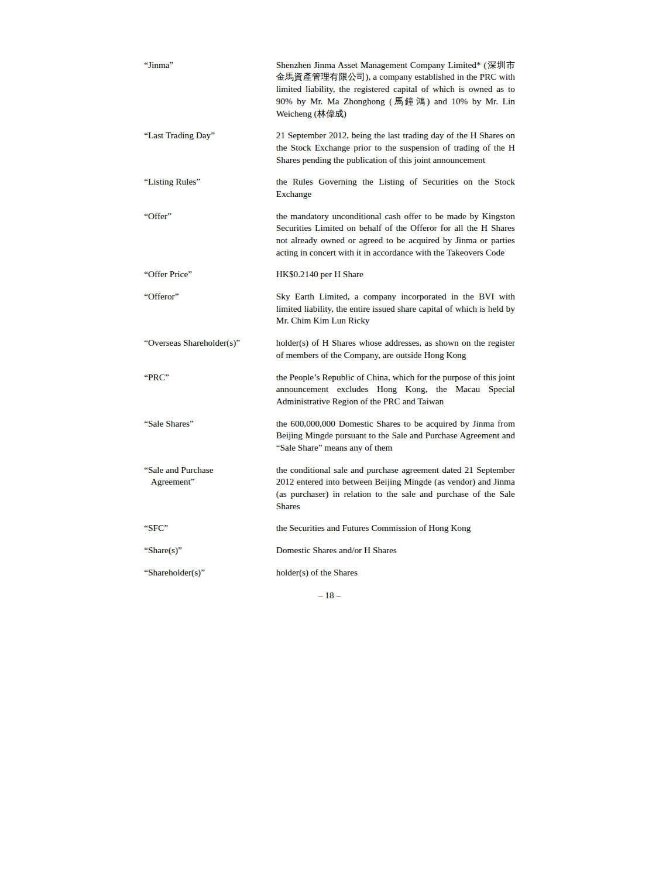| “Jinma” | Shenzhen Jinma Asset Management Company Limited* ( 深圳市金馬資產管理有限公司 ), a company established in the PRC with limited liability, the registered capital of which is owned as to 90% by Mr. Ma Zhonghong ( 馬鐘鴻 ) and 10% by Mr. Lin Weicheng ( 林偉成 ) |
| “Last Trading Day” | 21 September 2012, being the last trading day of the H Shares on the Stock Exchange prior to the suspension of trading of the H Shares pending the publication of this joint announcement |
| “Listing Rules” | the Rules Governing the Listing of Securities on the Stock Exchange |
| “Offer” | the mandatory unconditional cash offer to be made by Kingston Securities Limited on behalf of the Offeror for all the H Shares not already owned or agreed to be acquired by Jinma or parties acting in concert with it in accordance with the Takeovers Code |
| “Offer Price” | HK$0.2140 per H Share |
| “Offeror” | Sky Earth Limited, a company incorporated in the BVI with limited liability, the entire issued share capital of which is held by Mr. Chim Kim Lun Ricky |
| “Overseas Shareholder(s)” | holder(s) of H Shares whose addresses, as shown on the register of members of the Company, are outside Hong Kong |
| “PRC” | the People’s Republic of China, which for the purpose of this joint announcement excludes Hong Kong, the Macau Special Administrative Region of the PRC and Taiwan |
| “Sale Shares” | the 600,000,000 Domestic Shares to be acquired by Jinma from Beijing Mingde pursuant to the Sale and Purchase Agreement and “Sale Share” means any of them |
| “Sale and Purchase Agreement” | the conditional sale and purchase agreement dated 21 September 2012 entered into between Beijing Mingde (as vendor) and Jinma (as purchaser) in relation to the sale and purchase of the Sale Shares |
| “SFC” | the Securities and Futures Commission of Hong Kong |
| “Share(s)” | Domestic Shares and/or H Shares |
| “Shareholder(s)” | holder(s) of the Shares |
– 18 –